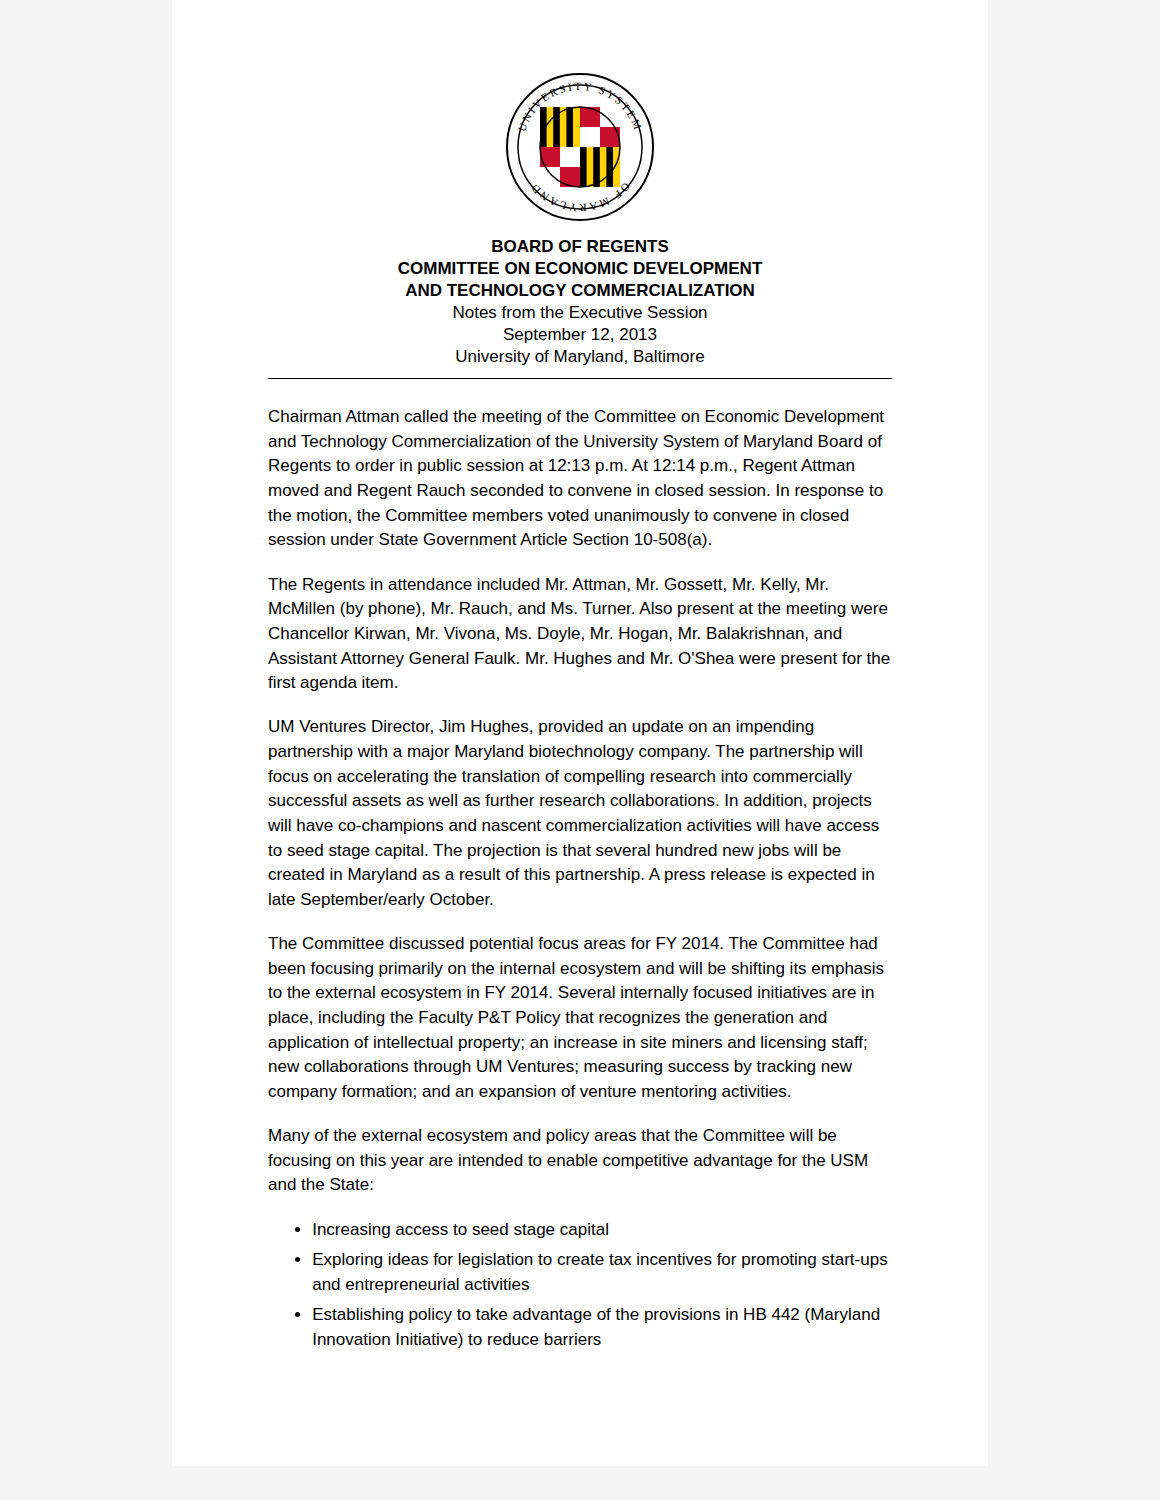UNIVERSITY SYSTEM OF MARYLAND
Board of Regents
Committee on Economic Development
and Technology Commercialization
Notes from the Executive Session
September 12, 2013
University of Maryland, Baltimore
Chairman Attman called the meeting of the Committee on Economic Development and Technology Commercialization of the University System of Maryland Board of Regents to order in public session at 12:13 p.m. At 12:14 p.m., Regent Attman moved and Regent Rauch seconded to convene in closed session. In response to the motion, the Committee members voted unanimously to convene in closed session under State Government Article Section 10-508(a).
The Regents in attendance included Mr. Attman, Mr. Gossett, Mr. Kelly, Mr. McMillen (by phone), Mr. Rauch, and Ms. Turner. Also present at the meeting were Chancellor Kirwan, Mr. Vivona, Ms. Doyle, Mr. Hogan, Mr. Balakrishnan, and Assistant Attorney General Faulk. Mr. Hughes and Mr. O'Shea were present for the first agenda item.
UM Ventures Director, Jim Hughes, provided an update on an impending partnership with a major Maryland biotechnology company. The partnership will focus on accelerating the translation of compelling research into commercially successful assets as well as further research collaborations. In addition, projects will have co-champions and nascent commercialization activities will have access to seed stage capital. The projection is that several hundred new jobs will be created in Maryland as a result of this partnership. A press release is expected in late September/early October.
The Committee discussed potential focus areas for FY 2014. The Committee had been focusing primarily on the internal ecosystem and will be shifting its emphasis to the external ecosystem in FY 2014. Several internally focused initiatives are in place, including the Faculty P&T Policy that recognizes the generation and application of intellectual property; an increase in site miners and licensing staff; new collaborations through UM Ventures; measuring success by tracking new company formation; and an expansion of venture mentoring activities.
Many of the external ecosystem and policy areas that the Committee will be focusing on this year are intended to enable competitive advantage for the USM and the State:
Increasing access to seed stage capital
Exploring ideas for legislation to create tax incentives for promoting start-ups and entrepreneurial activities
Establishing policy to take advantage of the provisions in HB 442 (Maryland Innovation Initiative) to reduce barriers